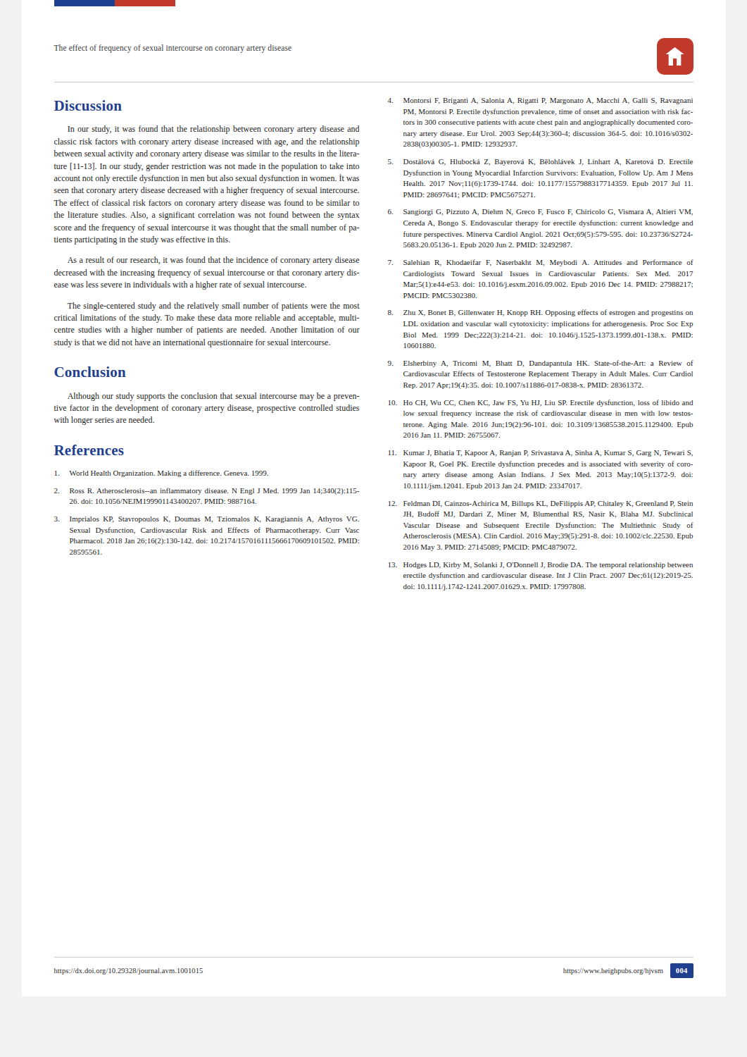The effect of frequency of sexual intercourse on coronary artery disease
Discussion
In our study, it was found that the relationship between coronary artery disease and classic risk factors with coronary artery disease increased with age, and the relationship between sexual activity and coronary artery disease was similar to the results in the literature [11-13]. In our study, gender restriction was not made in the population to take into account not only erectile dysfunction in men but also sexual dysfunction in women. İt was seen that coronary artery disease decreased with a higher frequency of sexual intercourse. The effect of classical risk factors on coronary artery disease was found to be similar to the literature studies. Also, a significant correlation was not found between the syntax score and the frequency of sexual intercourse it was thought that the small number of patients participating in the study was effective in this.
As a result of our research, it was found that the incidence of coronary artery disease decreased with the increasing frequency of sexual intercourse or that coronary artery disease was less severe in individuals with a higher rate of sexual intercourse.
The single-centered study and the relatively small number of patients were the most critical limitations of the study. To make these data more reliable and acceptable, multicentre studies with a higher number of patients are needed. Another limitation of our study is that we did not have an international questionnaire for sexual intercourse.
Conclusion
Although our study supports the conclusion that sexual intercourse may be a preventive factor in the development of coronary artery disease, prospective controlled studies with longer series are needed.
References
World Health Organization. Making a difference. Geneva. 1999.
Ross R. Atherosclerosis--an inflammatory disease. N Engl J Med. 1999 Jan 14;340(2):115-26. doi: 10.1056/NEJM199901143400207. PMID: 9887164.
Imprialos KP, Stavropoulos K, Doumas M, Tziomalos K, Karagiannis A, Athyros VG. Sexual Dysfunction, Cardiovascular Risk and Effects of Pharmacotherapy. Curr Vasc Pharmacol. 2018 Jan 26;16(2):130-142. doi: 10.2174/1570161115666170609101502. PMID: 28595561.
Montorsi F, Briganti A, Salonia A, Rigatti P, Margonato A, Macchi A, Galli S, Ravagnani PM, Montorsi P. Erectile dysfunction prevalence, time of onset and association with risk factors in 300 consecutive patients with acute chest pain and angiographically documented coronary artery disease. Eur Urol. 2003 Sep;44(3):360-4; discussion 364-5. doi: 10.1016/s0302-2838(03)00305-1. PMID: 12932937.
Dostálová G, Hlubocká Z, Bayerová K, Bělohlávek J, Linhart A, Karetová D. Erectile Dysfunction in Young Myocardial Infarction Survivors: Evaluation, Follow Up. Am J Mens Health. 2017 Nov;11(6):1739-1744. doi: 10.1177/1557988317714359. Epub 2017 Jul 11. PMID: 28697641; PMCID: PMC5675271.
Sangiorgi G, Pizzuto A, Diehm N, Greco F, Fusco F, Chiricolo G, Vismara A, Altieri VM, Cereda A, Bongo S. Endovascular therapy for erectile dysfunction: current knowledge and future perspectives. Minerva Cardiol Angiol. 2021 Oct;69(5):579-595. doi: 10.23736/S2724-5683.20.05136-1. Epub 2020 Jun 2. PMID: 32492987.
Salehian R, Khodaeifar F, Naserbakht M, Meybodi A. Attitudes and Performance of Cardiologists Toward Sexual Issues in Cardiovascular Patients. Sex Med. 2017 Mar;5(1):e44-e53. doi: 10.1016/j.esxm.2016.09.002. Epub 2016 Dec 14. PMID: 27988217; PMCID: PMC5302380.
Zhu X, Bonet B, Gillenwater H, Knopp RH. Opposing effects of estrogen and progestins on LDL oxidation and vascular wall cytotoxicity: implications for atherogenesis. Proc Soc Exp Biol Med. 1999 Dec;222(3):214-21. doi: 10.1046/j.1525-1373.1999.d01-138.x. PMID: 10601880.
Elsherbiny A, Tricomi M, Bhatt D, Dandapantula HK. State-of-the-Art: a Review of Cardiovascular Effects of Testosterone Replacement Therapy in Adult Males. Curr Cardiol Rep. 2017 Apr;19(4):35. doi: 10.1007/s11886-017-0838-x. PMID: 28361372.
Ho CH, Wu CC, Chen KC, Jaw FS, Yu HJ, Liu SP. Erectile dysfunction, loss of libido and low sexual frequency increase the risk of cardiovascular disease in men with low testosterone. Aging Male. 2016 Jun;19(2):96-101. doi: 10.3109/13685538.2015.1129400. Epub 2016 Jan 11. PMID: 26755067.
Kumar J, Bhatia T, Kapoor A, Ranjan P, Srivastava A, Sinha A, Kumar S, Garg N, Tewari S, Kapoor R, Goel PK. Erectile dysfunction precedes and is associated with severity of coronary artery disease among Asian Indians. J Sex Med. 2013 May;10(5):1372-9. doi: 10.1111/jsm.12041. Epub 2013 Jan 24. PMID: 23347017.
Feldman DI, Cainzos-Achirica M, Billups KL, DeFilippis AP, Chitaley K, Greenland P, Stein JH, Budoff MJ, Dardari Z, Miner M, Blumenthal RS, Nasir K, Blaha MJ. Subclinical Vascular Disease and Subsequent Erectile Dysfunction: The Multiethnic Study of Atherosclerosis (MESA). Clin Cardiol. 2016 May;39(5):291-8. doi: 10.1002/clc.22530. Epub 2016 May 3. PMID: 27145089; PMCID: PMC4879072.
Hodges LD, Kirby M, Solanki J, O'Donnell J, Brodie DA. The temporal relationship between erectile dysfunction and cardiovascular disease. Int J Clin Pract. 2007 Dec;61(12):2019-25. doi: 10.1111/j.1742-1241.2007.01629.x. PMID: 17997808.
https://dx.doi.org/10.29328/journal.avm.1001015
https://www.heighpubs.org/hjvsm 004